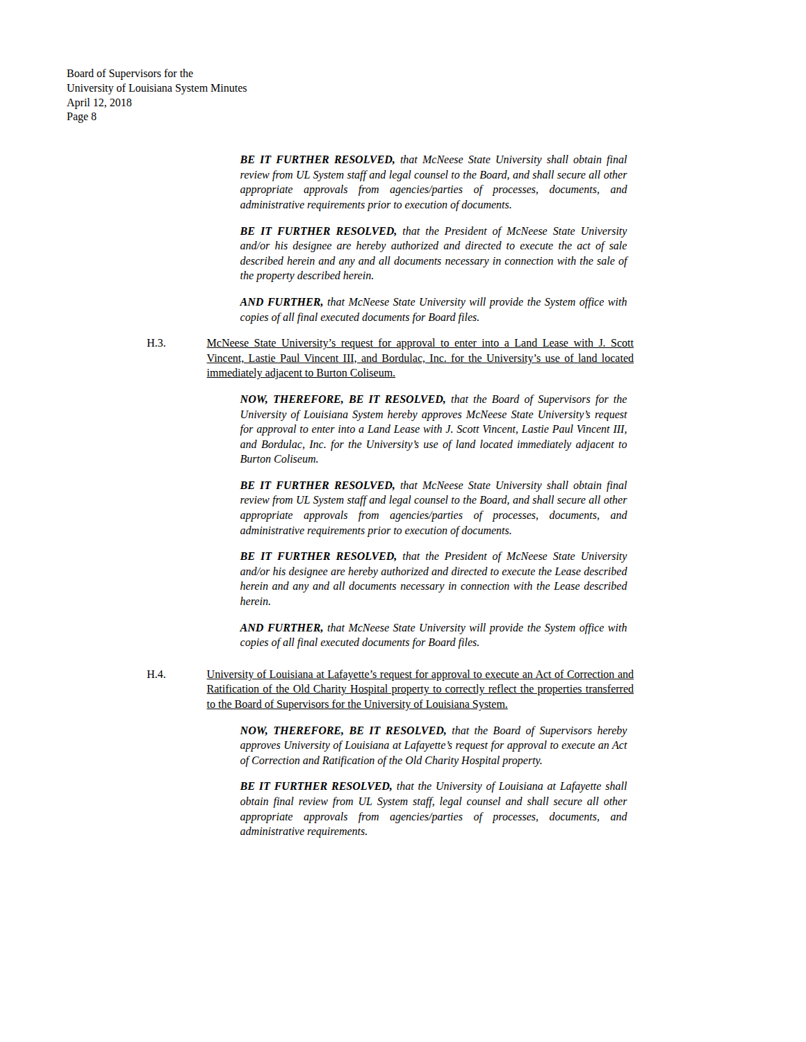Board of Supervisors for the
University of Louisiana System Minutes
April 12, 2018
Page 8
BE IT FURTHER RESOLVED, that McNeese State University shall obtain final review from UL System staff and legal counsel to the Board, and shall secure all other appropriate approvals from agencies/parties of processes, documents, and administrative requirements prior to execution of documents.
BE IT FURTHER RESOLVED, that the President of McNeese State University and/or his designee are hereby authorized and directed to execute the act of sale described herein and any and all documents necessary in connection with the sale of the property described herein.
AND FURTHER, that McNeese State University will provide the System office with copies of all final executed documents for Board files.
H.3.
McNeese State University’s request for approval to enter into a Land Lease with J. Scott Vincent, Lastie Paul Vincent III, and Bordulac, Inc. for the University’s use of land located immediately adjacent to Burton Coliseum.
NOW, THEREFORE, BE IT RESOLVED, that the Board of Supervisors for the University of Louisiana System hereby approves McNeese State University’s request for approval to enter into a Land Lease with J. Scott Vincent, Lastie Paul Vincent III, and Bordulac, Inc. for the University’s use of land located immediately adjacent to Burton Coliseum.
BE IT FURTHER RESOLVED, that McNeese State University shall obtain final review from UL System staff and legal counsel to the Board, and shall secure all other appropriate approvals from agencies/parties of processes, documents, and administrative requirements prior to execution of documents.
BE IT FURTHER RESOLVED, that the President of McNeese State University and/or his designee are hereby authorized and directed to execute the Lease described herein and any and all documents necessary in connection with the Lease described herein.
AND FURTHER, that McNeese State University will provide the System office with copies of all final executed documents for Board files.
H.4.
University of Louisiana at Lafayette’s request for approval to execute an Act of Correction and Ratification of the Old Charity Hospital property to correctly reflect the properties transferred to the Board of Supervisors for the University of Louisiana System.
NOW, THEREFORE, BE IT RESOLVED, that the Board of Supervisors hereby approves University of Louisiana at Lafayette’s request for approval to execute an Act of Correction and Ratification of the Old Charity Hospital property.
BE IT FURTHER RESOLVED, that the University of Louisiana at Lafayette shall obtain final review from UL System staff, legal counsel and shall secure all other appropriate approvals from agencies/parties of processes, documents, and administrative requirements.